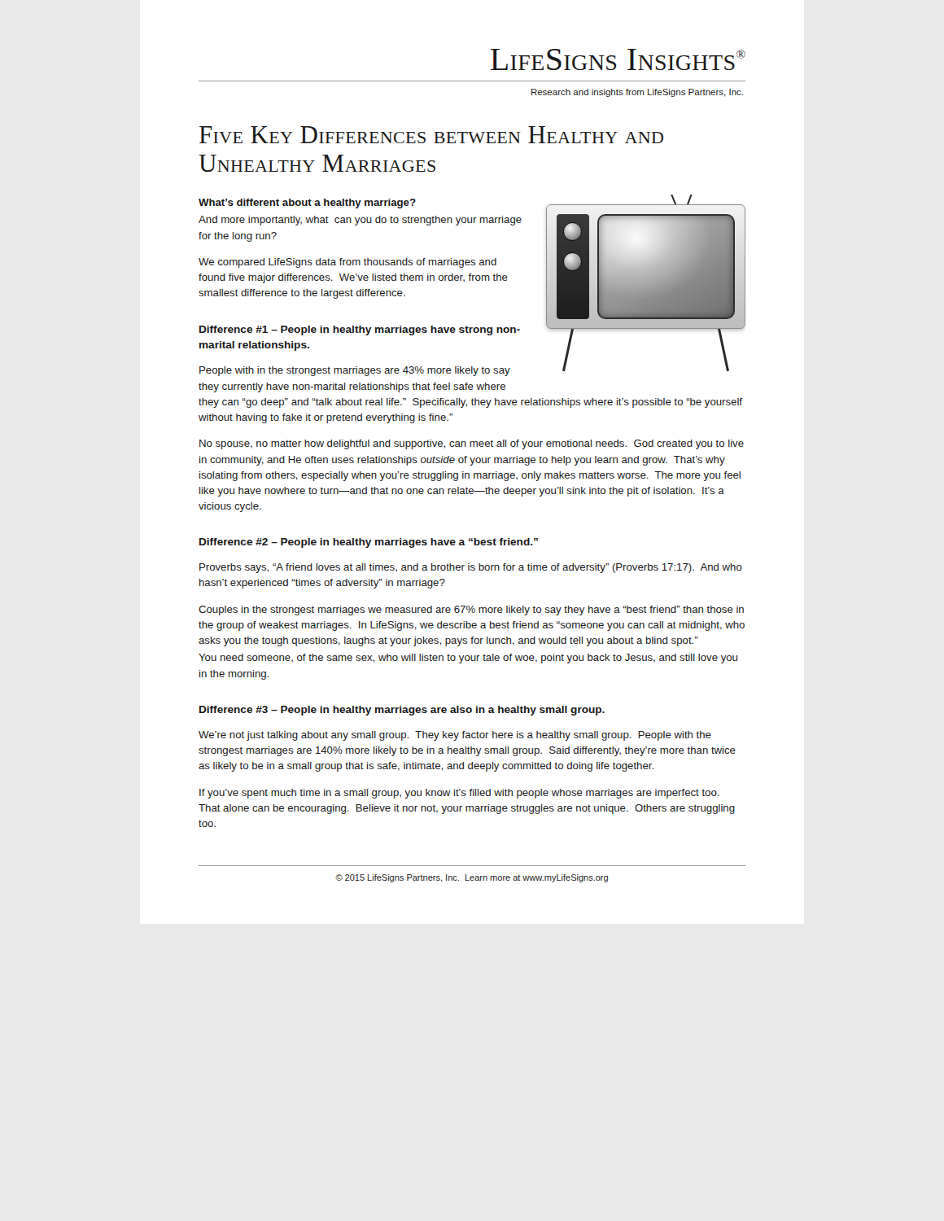LifeSigns Insights®
Research and insights from LifeSigns Partners, Inc.
Five Key Differences between Healthy and Unhealthy Marriages
What’s different about a healthy marriage?
And more importantly, what can you do to strengthen your marriage for the long run?
We compared LifeSigns data from thousands of marriages and found five major differences. We’ve listed them in order, from the smallest difference to the largest difference.
Difference #1 – People in healthy marriages have strong non-marital relationships.
People with in the strongest marriages are 43% more likely to say they currently have non-marital relationships that feel safe where they can “go deep” and “talk about real life.” Specifically, they have relationships where it’s possible to “be yourself without having to fake it or pretend everything is fine.”
No spouse, no matter how delightful and supportive, can meet all of your emotional needs. God created you to live in community, and He often uses relationships outside of your marriage to help you learn and grow. That’s why isolating from others, especially when you’re struggling in marriage, only makes matters worse. The more you feel like you have nowhere to turn—and that no one can relate—the deeper you’ll sink into the pit of isolation. It’s a vicious cycle.
Difference #2 – People in healthy marriages have a “best friend.”
Proverbs says, “A friend loves at all times, and a brother is born for a time of adversity” (Proverbs 17:17). And who hasn’t experienced “times of adversity” in marriage?
Couples in the strongest marriages we measured are 67% more likely to say they have a “best friend” than those in the group of weakest marriages. In LifeSigns, we describe a best friend as “someone you can call at midnight, who asks you the tough questions, laughs at your jokes, pays for lunch, and would tell you about a blind spot.”
You need someone, of the same sex, who will listen to your tale of woe, point you back to Jesus, and still love you in the morning.
Difference #3 – People in healthy marriages are also in a healthy small group.
We’re not just talking about any small group. They key factor here is a healthy small group. People with the strongest marriages are 140% more likely to be in a healthy small group. Said differently, they’re more than twice as likely to be in a small group that is safe, intimate, and deeply committed to doing life together.
If you’ve spent much time in a small group, you know it’s filled with people whose marriages are imperfect too. That alone can be encouraging. Believe it nor not, your marriage struggles are not unique. Others are struggling too.
© 2015 LifeSigns Partners, Inc. Learn more at www.myLifeSigns.org